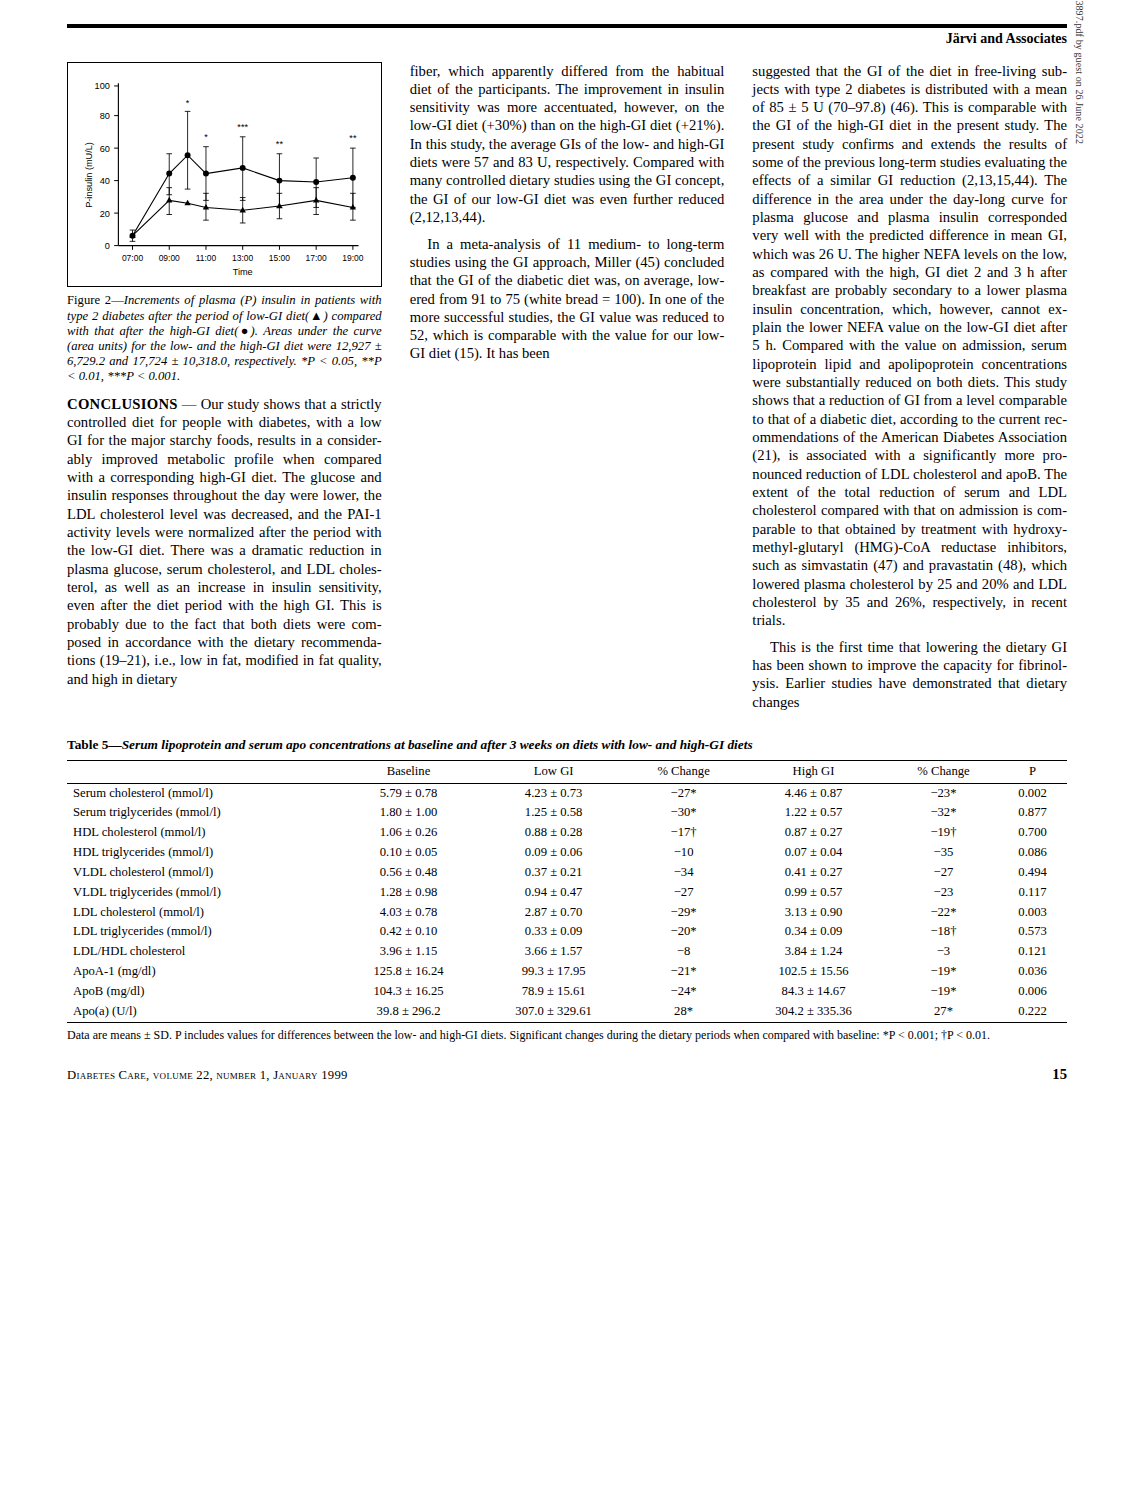Järvi and Associates
Downloaded from http://diabetesjournals.org/care/article-pdf/22/1/10/448571/10333897.pdf by guest on 26 June 2022
0 20 40 60 80 100 P-insulin (mU/L) 07:00 09:00 11:00 13:00 15:00 17:00 19:00 Time * * *** ** **
Figure 2—Increments of plasma (P) insulin in patients with type 2 diabetes after the period of low-GI diet(▲) compared with that after the high-GI diet(●). Areas under the curve (area units) for the low- and the high-GI diet were 12,927 ± 6,729.2 and 17,724 ± 10,318.0, respectively. *P < 0.05, **P < 0.01, ***P < 0.001.
CONCLUSIONS — Our study shows that a strictly controlled diet for people with diabetes, with a low GI for the major starchy foods, results in a considerably improved metabolic profile when compared with a corresponding high-GI diet. The glucose and insulin responses throughout the day were lower, the LDL cholesterol level was decreased, and the PAI-1 activity levels were normalized after the period with the low-GI diet. There was a dramatic reduction in plasma glucose, serum cholesterol, and LDL cholesterol, as well as an increase in insulin sensitivity, even after the diet period with the high GI. This is probably due to the fact that both diets were composed in accordance with the dietary recommendations (19–21), i.e., low in fat, modified in fat quality, and high in dietary
fiber, which apparently differed from the habitual diet of the participants. The improvement in insulin sensitivity was more accentuated, however, on the low-GI diet (+30%) than on the high-GI diet (+21%). In this study, the average GIs of the low- and high-GI diets were 57 and 83 U, respectively. Compared with many controlled dietary studies using the GI concept, the GI of our low-GI diet was even further reduced (2,12,13,44).
In a meta-analysis of 11 medium- to long-term studies using the GI approach, Miller (45) concluded that the GI of the diabetic diet was, on average, lowered from 91 to 75 (white bread = 100). In one of the more successful studies, the GI value was reduced to 52, which is comparable with the value for our low-GI diet (15). It has been
suggested that the GI of the diet in free-living subjects with type 2 diabetes is distributed with a mean of 85 ± 5 U (70–97.8) (46). This is comparable with the GI of the high-GI diet in the present study. The present study confirms and extends the results of some of the previous long-term studies evaluating the effects of a similar GI reduction (2,13,15,44). The difference in the area under the day-long curve for plasma glucose and plasma insulin corresponded very well with the predicted difference in mean GI, which was 26 U. The higher NEFA levels on the low, as compared with the high, GI diet 2 and 3 h after breakfast are probably secondary to a lower plasma insulin concentration, which, however, cannot explain the lower NEFA value on the low-GI diet after 5 h. Compared with the value on admission, serum lipoprotein lipid and apolipoprotein concentrations were substantially reduced on both diets. This study shows that a reduction of GI from a level comparable to that of a diabetic diet, according to the current recommendations of the American Diabetes Association (21), is associated with a significantly more pronounced reduction of LDL cholesterol and apoB. The extent of the total reduction of serum and LDL cholesterol compared with that on admission is comparable to that obtained by treatment with hydroxy-methyl-glutaryl (HMG)-CoA reductase inhibitors, such as simvastatin (47) and pravastatin (48), which lowered plasma cholesterol by 25 and 20% and LDL cholesterol by 35 and 26%, respectively, in recent trials.
This is the first time that lowering the dietary GI has been shown to improve the capacity for fibrinolysis. Earlier studies have demonstrated that dietary changes
Table 5—Serum lipoprotein and serum apo concentrations at baseline and after 3 weeks on diets with low- and high-GI diets
| | Baseline | Low GI | % Change | High GI | % Change | P |
| --- | --- | --- | --- | --- | --- | --- |
| Serum cholesterol (mmol/l) | 5.79 ± 0.78 | 4.23 ± 0.73 | −27* | 4.46 ± 0.87 | −23* | 0.002 |
| Serum triglycerides (mmol/l) | 1.80 ± 1.00 | 1.25 ± 0.58 | −30* | 1.22 ± 0.57 | −32* | 0.877 |
| HDL cholesterol (mmol/l) | 1.06 ± 0.26 | 0.88 ± 0.28 | −17† | 0.87 ± 0.27 | −19† | 0.700 |
| HDL triglycerides (mmol/l) | 0.10 ± 0.05 | 0.09 ± 0.06 | −10 | 0.07 ± 0.04 | −35 | 0.086 |
| VLDL cholesterol (mmol/l) | 0.56 ± 0.48 | 0.37 ± 0.21 | −34 | 0.41 ± 0.27 | −27 | 0.494 |
| VLDL triglycerides (mmol/l) | 1.28 ± 0.98 | 0.94 ± 0.47 | −27 | 0.99 ± 0.57 | −23 | 0.117 |
| LDL cholesterol (mmol/l) | 4.03 ± 0.78 | 2.87 ± 0.70 | −29* | 3.13 ± 0.90 | −22* | 0.003 |
| LDL triglycerides (mmol/l) | 0.42 ± 0.10 | 0.33 ± 0.09 | −20* | 0.34 ± 0.09 | −18† | 0.573 |
| LDL/HDL cholesterol | 3.96 ± 1.15 | 3.66 ± 1.57 | −8 | 3.84 ± 1.24 | −3 | 0.121 |
| ApoA-1 (mg/dl) | 125.8 ± 16.24 | 99.3 ± 17.95 | −21* | 102.5 ± 15.56 | −19* | 0.036 |
| ApoB (mg/dl) | 104.3 ± 16.25 | 78.9 ± 15.61 | −24* | 84.3 ± 14.67 | −19* | 0.006 |
| Apo(a) (U/l) | 39.8 ± 296.2 | 307.0 ± 329.61 | 28* | 304.2 ± 335.36 | 27* | 0.222 |
Data are means ± SD. P includes values for differences between the low- and high-GI diets. Significant changes during the dietary periods when compared with baseline: *P < 0.001; †P < 0.01.
Diabetes Care, volume 22, number 1, January 1999
15